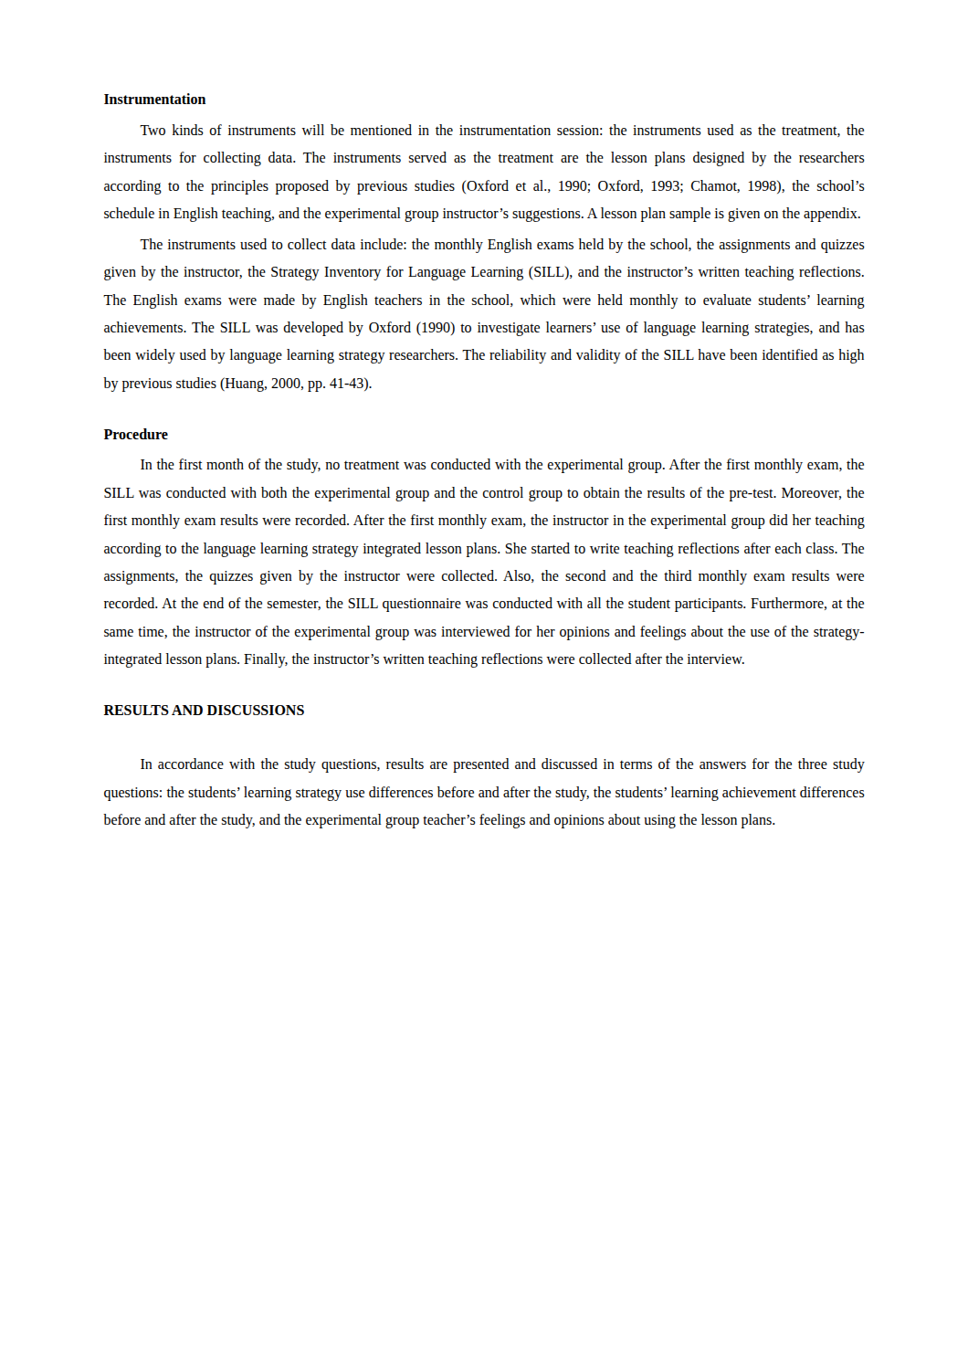Instrumentation
Two kinds of instruments will be mentioned in the instrumentation session: the instruments used as the treatment, the instruments for collecting data. The instruments served as the treatment are the lesson plans designed by the researchers according to the principles proposed by previous studies (Oxford et al., 1990; Oxford, 1993; Chamot, 1998), the school’s schedule in English teaching, and the experimental group instructor’s suggestions. A lesson plan sample is given on the appendix.
The instruments used to collect data include: the monthly English exams held by the school, the assignments and quizzes given by the instructor, the Strategy Inventory for Language Learning (SILL), and the instructor’s written teaching reflections. The English exams were made by English teachers in the school, which were held monthly to evaluate students’ learning achievements. The SILL was developed by Oxford (1990) to investigate learners’ use of language learning strategies, and has been widely used by language learning strategy researchers. The reliability and validity of the SILL have been identified as high by previous studies (Huang, 2000, pp. 41-43).
Procedure
In the first month of the study, no treatment was conducted with the experimental group. After the first monthly exam, the SILL was conducted with both the experimental group and the control group to obtain the results of the pre-test. Moreover, the first monthly exam results were recorded. After the first monthly exam, the instructor in the experimental group did her teaching according to the language learning strategy integrated lesson plans. She started to write teaching reflections after each class. The assignments, the quizzes given by the instructor were collected. Also, the second and the third monthly exam results were recorded. At the end of the semester, the SILL questionnaire was conducted with all the student participants. Furthermore, at the same time, the instructor of the experimental group was interviewed for her opinions and feelings about the use of the strategy-integrated lesson plans. Finally, the instructor’s written teaching reflections were collected after the interview.
RESULTS AND DISCUSSIONS
In accordance with the study questions, results are presented and discussed in terms of the answers for the three study questions: the students’ learning strategy use differences before and after the study, the students’ learning achievement differences before and after the study, and the experimental group teacher’s feelings and opinions about using the lesson plans.